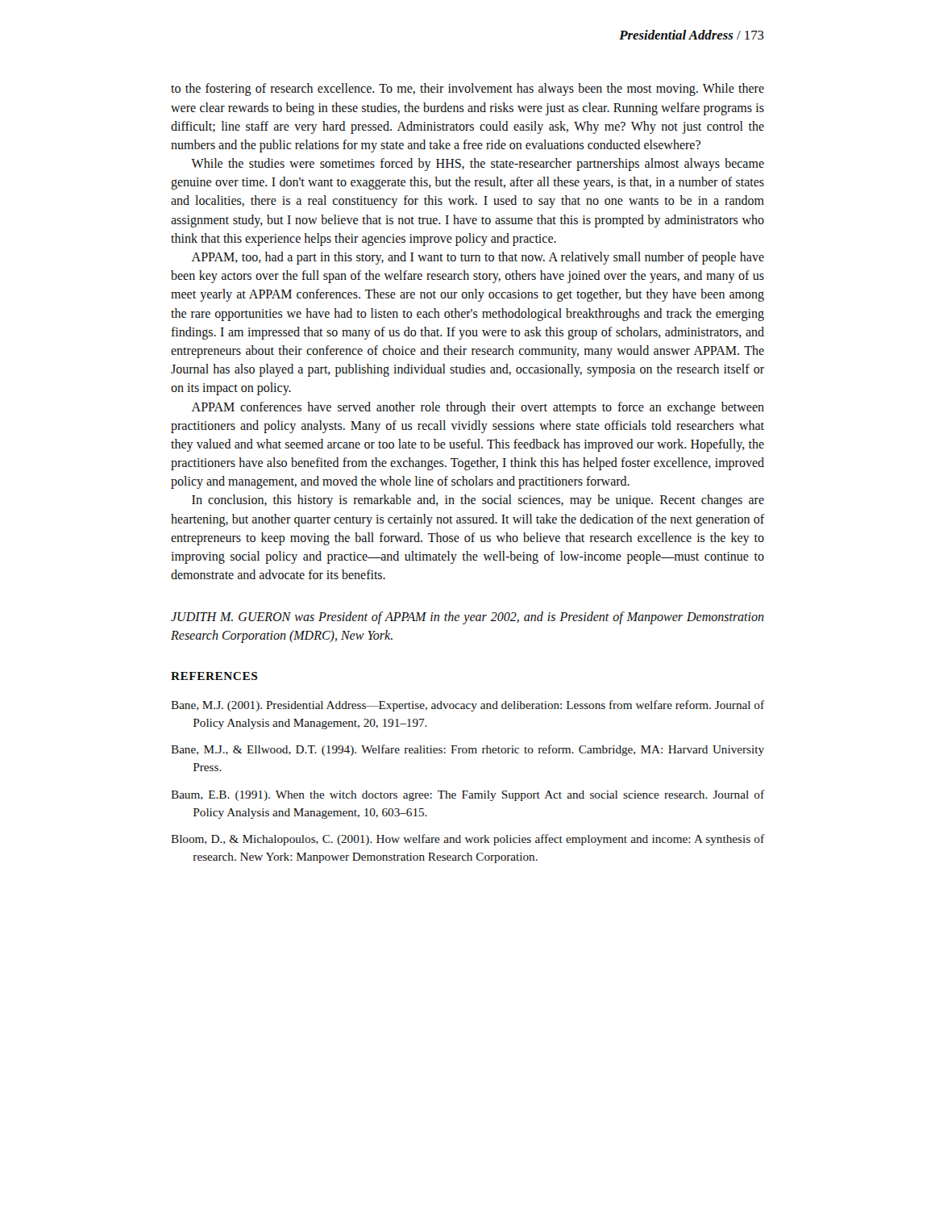Presidential Address / 173
to the fostering of research excellence. To me, their involvement has always been the most moving. While there were clear rewards to being in these studies, the burdens and risks were just as clear. Running welfare programs is difficult; line staff are very hard pressed. Administrators could easily ask, Why me? Why not just control the numbers and the public relations for my state and take a free ride on evaluations conducted elsewhere?
While the studies were sometimes forced by HHS, the state-researcher partnerships almost always became genuine over time. I don't want to exaggerate this, but the result, after all these years, is that, in a number of states and localities, there is a real constituency for this work. I used to say that no one wants to be in a random assignment study, but I now believe that is not true. I have to assume that this is prompted by administrators who think that this experience helps their agencies improve policy and practice.
APPAM, too, had a part in this story, and I want to turn to that now. A relatively small number of people have been key actors over the full span of the welfare research story, others have joined over the years, and many of us meet yearly at APPAM conferences. These are not our only occasions to get together, but they have been among the rare opportunities we have had to listen to each other's methodological breakthroughs and track the emerging findings. I am impressed that so many of us do that. If you were to ask this group of scholars, administrators, and entrepreneurs about their conference of choice and their research community, many would answer APPAM. The Journal has also played a part, publishing individual studies and, occasionally, symposia on the research itself or on its impact on policy.
APPAM conferences have served another role through their overt attempts to force an exchange between practitioners and policy analysts. Many of us recall vividly sessions where state officials told researchers what they valued and what seemed arcane or too late to be useful. This feedback has improved our work. Hopefully, the practitioners have also benefited from the exchanges. Together, I think this has helped foster excellence, improved policy and management, and moved the whole line of scholars and practitioners forward.
In conclusion, this history is remarkable and, in the social sciences, may be unique. Recent changes are heartening, but another quarter century is certainly not assured. It will take the dedication of the next generation of entrepreneurs to keep moving the ball forward. Those of us who believe that research excellence is the key to improving social policy and practice—and ultimately the well-being of low-income people—must continue to demonstrate and advocate for its benefits.
JUDITH M. GUERON was President of APPAM in the year 2002, and is President of Manpower Demonstration Research Corporation (MDRC), New York.
References
Bane, M.J. (2001). Presidential Address—Expertise, advocacy and deliberation: Lessons from welfare reform. Journal of Policy Analysis and Management, 20, 191–197.
Bane, M.J., & Ellwood, D.T. (1994). Welfare realities: From rhetoric to reform. Cambridge, MA: Harvard University Press.
Baum, E.B. (1991). When the witch doctors agree: The Family Support Act and social science research. Journal of Policy Analysis and Management, 10, 603–615.
Bloom, D., & Michalopoulos, C. (2001). How welfare and work policies affect employment and income: A synthesis of research. New York: Manpower Demonstration Research Corporation.